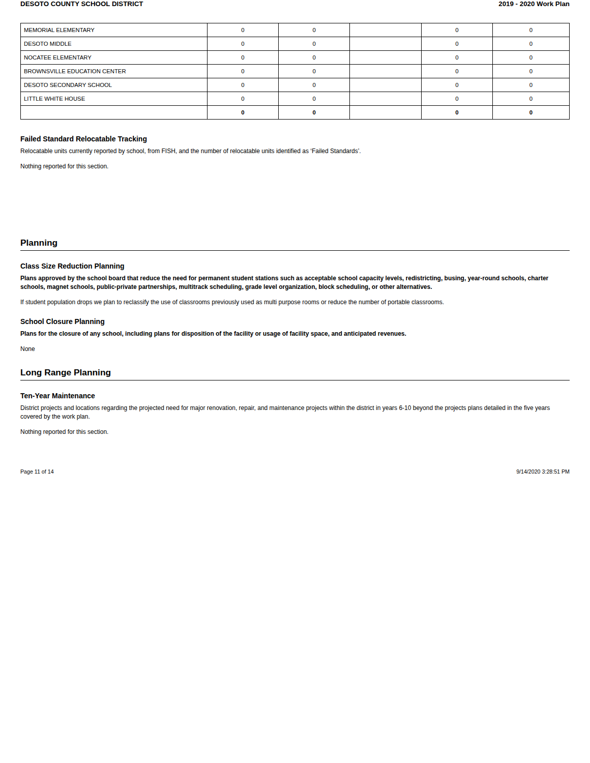DESOTO COUNTY SCHOOL DISTRICT
2019 - 2020 Work Plan
| MEMORIAL ELEMENTARY | 0 | 0 | | 0 | 0 |
| DESOTO MIDDLE | 0 | 0 | | 0 | 0 |
| NOCATEE ELEMENTARY | 0 | 0 | | 0 | 0 |
| BROWNSVILLE EDUCATION CENTER | 0 | 0 | | 0 | 0 |
| DESOTO SECONDARY SCHOOL | 0 | 0 | | 0 | 0 |
| LITTLE WHITE HOUSE | 0 | 0 | | 0 | 0 |
| | 0 | 0 | | 0 | 0 |
Failed Standard Relocatable Tracking
Relocatable units currently reported by school, from FISH, and the number of relocatable units identified as ‘Failed Standards’.
Nothing reported for this section.
Planning
Class Size Reduction Planning
Plans approved by the school board that reduce the need for permanent student stations such as acceptable school capacity levels, redistricting, busing, year-round schools, charter schools, magnet schools, public-private partnerships, multitrack scheduling, grade level organization, block scheduling, or other alternatives.
If student population drops we plan to reclassify the use of classrooms previously used as multi purpose rooms or reduce the number of portable classrooms.
School Closure Planning
Plans for the closure of any school, including plans for disposition of the facility or usage of facility space, and anticipated revenues.
None
Long Range Planning
Ten-Year Maintenance
District projects and locations regarding the projected need for major renovation, repair, and maintenance projects within the district in years 6-10 beyond the projects plans detailed in the five years covered by the work plan.
Nothing reported for this section.
Page 11 of 14
9/14/2020 3:28:51 PM